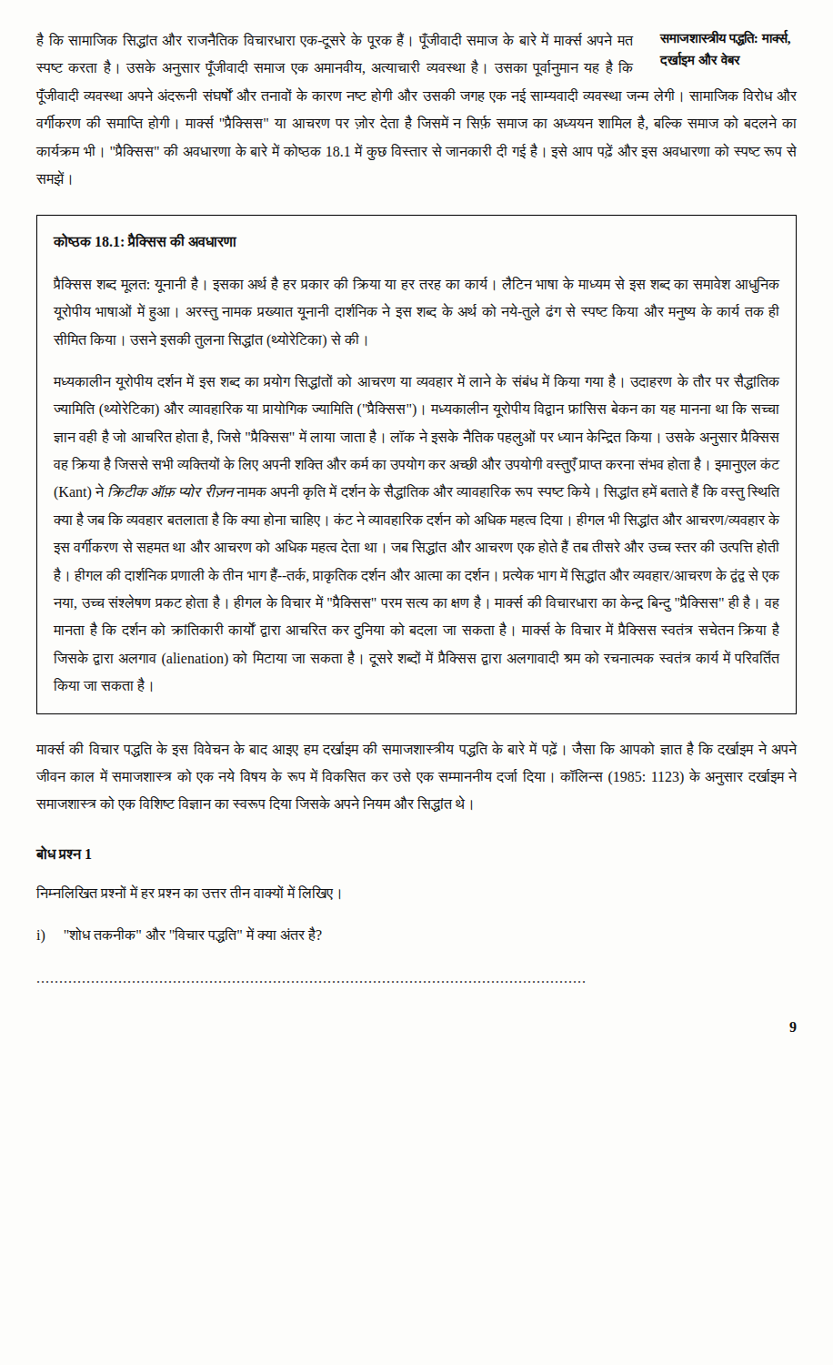समाजशास्त्रीय पद्धति: मार्क्स, दर्खाइम और वेबर
है कि सामाजिक सिद्धांत और राजनैतिक विचारधारा एक-दूसरे के पूरक हैं। पूँजीवादी समाज के बारे में मार्क्स अपने मत स्पष्ट करता है। उसके अनुसार पूँजीवादी समाज एक अमानवीय, अत्याचारी व्यवस्था है। उसका पूर्वानुमान यह है कि पूँजीवादी व्यवस्था अपने अंदरूनी संघर्षों और तनावों के कारण नष्ट होगी और उसकी जगह एक नई साम्यवादी व्यवस्था जन्म लेगी। सामाजिक विरोध और वर्गीकरण की समाप्ति होगी। मार्क्स "प्रैक्सिस" या आचरण पर ज़ोर देता है जिसमें न सिर्फ़ समाज का अध्ययन शामिल है, बल्कि समाज को बदलने का कार्यक्रम भी। "प्रैक्सिस" की अवधारणा के बारे में कोष्ठक 18.1 में कुछ विस्तार से जानकारी दी गई है। इसे आप पढ़ें और इस अवधारणा को स्पष्ट रूप से समझें।
कोष्ठक 18.1: प्रैक्सिस की अवधारणा
प्रैक्सिस शब्द मूलत: यूनानी है। इसका अर्थ है हर प्रकार की क्रिया या हर तरह का कार्य। लैटिन भाषा के माध्यम से इस शब्द का समावेश आधुनिक यूरोपीय भाषाओं में हुआ। अरस्तु नामक प्रख्यात यूनानी दार्शनिक ने इस शब्द के अर्थ को नये-तुले ढंग से स्पष्ट किया और मनुष्य के कार्य तक ही सीमित किया। उसने इसकी तुलना सिद्धांत (थ्योरेटिका) से की।
मध्यकालीन यूरोपीय दर्शन में इस शब्द का प्रयोग सिद्धांतों को आचरण या व्यवहार में लाने के संबंध में किया गया है। उदाहरण के तौर पर सैद्धांतिक ज्यामिति (थ्योरेटिका) और व्यावहारिक या प्रायोगिक ज्यामिति ("प्रैक्सिस")। मध्यकालीन यूरोपीय विद्वान फ्रांसिस बेकन का यह मानना था कि सच्चा ज्ञान वही है जो आचरित होता है, जिसे "प्रैक्सिस" में लाया जाता है। लॉक ने इसके नैतिक पहलुओं पर ध्यान केन्द्रित किया। उसके अनुसार प्रैक्सिस वह क्रिया है जिससे सभी व्यक्तियों के लिए अपनी शक्ति और कर्म का उपयोग कर अच्छी और उपयोगी वस्तुएँ प्राप्त करना संभव होता है। इमानुएल कंट (Kant) ने क्रिटीक ऑफ़ प्योर रीज़न नामक अपनी कृति में दर्शन के सैद्धांतिक और व्यावहारिक रूप स्पष्ट किये। सिद्धांत हमें बताते हैं कि वस्तु स्थिति क्या है जब कि व्यवहार बतलाता है कि क्या होना चाहिए। कंट ने व्यावहारिक दर्शन को अधिक महत्व दिया। हीगल भी सिद्धांत और आचरण/व्यवहार के इस वर्गीकरण से सहमत था और आचरण को अधिक महत्व देता था। जब सिद्धांत और आचरण एक होते हैं तब तीसरे और उच्च स्तर की उत्पत्ति होती है। हीगल की दार्शनिक प्रणाली के तीन भाग हैं--तर्क, प्राकृतिक दर्शन और आत्मा का दर्शन। प्रत्येक भाग में सिद्धांत और व्यवहार/आचरण के द्वंद्व से एक नया, उच्च संश्लेषण प्रकट होता है। हीगल के विचार में "प्रैक्सिस" परम सत्य का क्षण है। मार्क्स की विचारधारा का केन्द्र बिन्दु "प्रैक्सिस" ही है। वह मानता है कि दर्शन को क्रांतिकारी कार्यों द्वारा आचरित कर दुनिया को बदला जा सकता है। मार्क्स के विचार में प्रैक्सिस स्वतंत्र सचेतन क्रिया है जिसके द्वारा अलगाव (alienation) को मिटाया जा सकता है। दूसरे शब्दों में प्रैक्सिस द्वारा अलगावादी श्रम को रचनात्मक स्वतंत्र कार्य में परिवर्तित किया जा सकता है।
मार्क्स की विचार पद्धति के इस विवेचन के बाद आइए हम दर्खाइम की समाजशास्त्रीय पद्धति के बारे में पढ़ें। जैसा कि आपको ज्ञात है कि दर्खाइम ने अपने जीवन काल में समाजशास्त्र को एक नये विषय के रूप में विकसित कर उसे एक सम्माननीय दर्जा दिया। कॉलिन्स (1985: 1123) के अनुसार दर्खाइम ने समाजशास्त्र को एक विशिष्ट विज्ञान का स्वरूप दिया जिसके अपने नियम और सिद्धांत थे।
बोध प्रश्न 1
निम्नलिखित प्रश्नों में हर प्रश्न का उत्तर तीन वाक्यों में लिखिए।
i) "शोध तकनीक" और "विचार पद्धति" में क्या अंतर है?
.........................................................................................................................
9